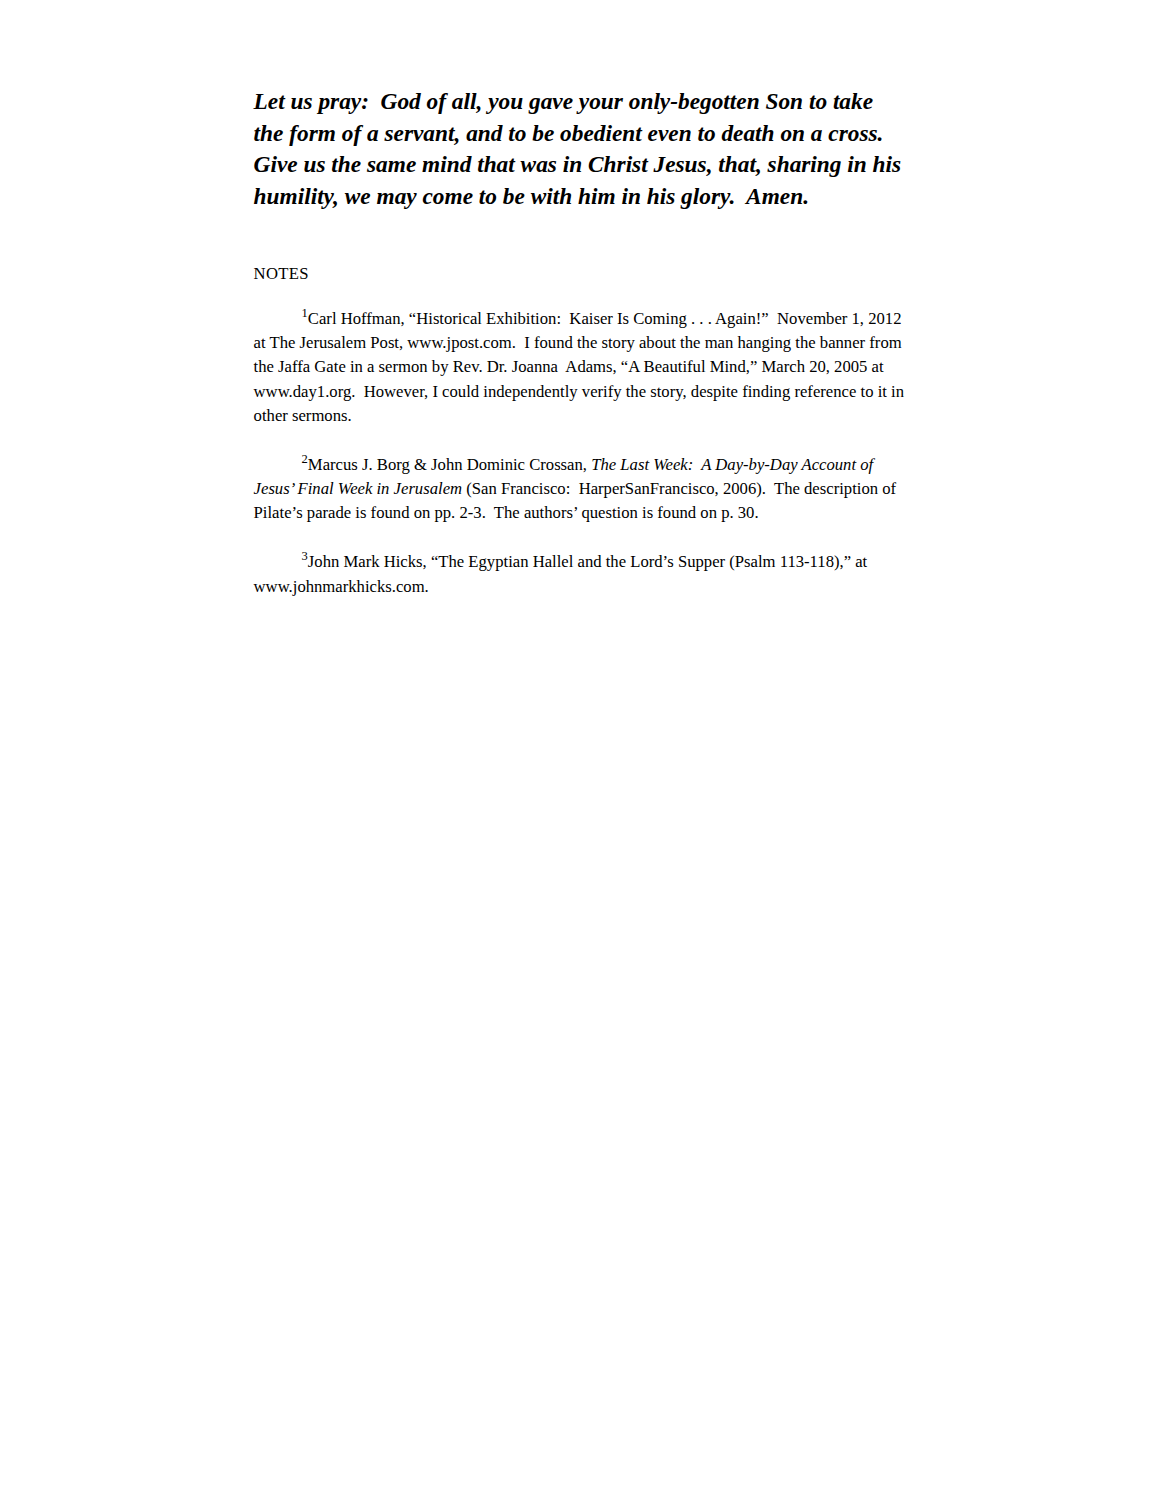Let us pray: God of all, you gave your only-begotten Son to take the form of a servant, and to be obedient even to death on a cross. Give us the same mind that was in Christ Jesus, that, sharing in his humility, we may come to be with him in his glory. Amen.
NOTES
1Carl Hoffman, “Historical Exhibition: Kaiser Is Coming . . . Again!” November 1, 2012 at The Jerusalem Post, www.jpost.com. I found the story about the man hanging the banner from the Jaffa Gate in a sermon by Rev. Dr. Joanna Adams, “A Beautiful Mind,” March 20, 2005 at www.day1.org. However, I could independently verify the story, despite finding reference to it in other sermons.
2Marcus J. Borg & John Dominic Crossan, The Last Week: A Day-by-Day Account of Jesus’ Final Week in Jerusalem (San Francisco: HarperSanFrancisco, 2006). The description of Pilate’s parade is found on pp. 2-3. The authors’ question is found on p. 30.
3John Mark Hicks, “The Egyptian Hallel and the Lord’s Supper (Psalm 113-118),” at www.johnmarkhicks.com.